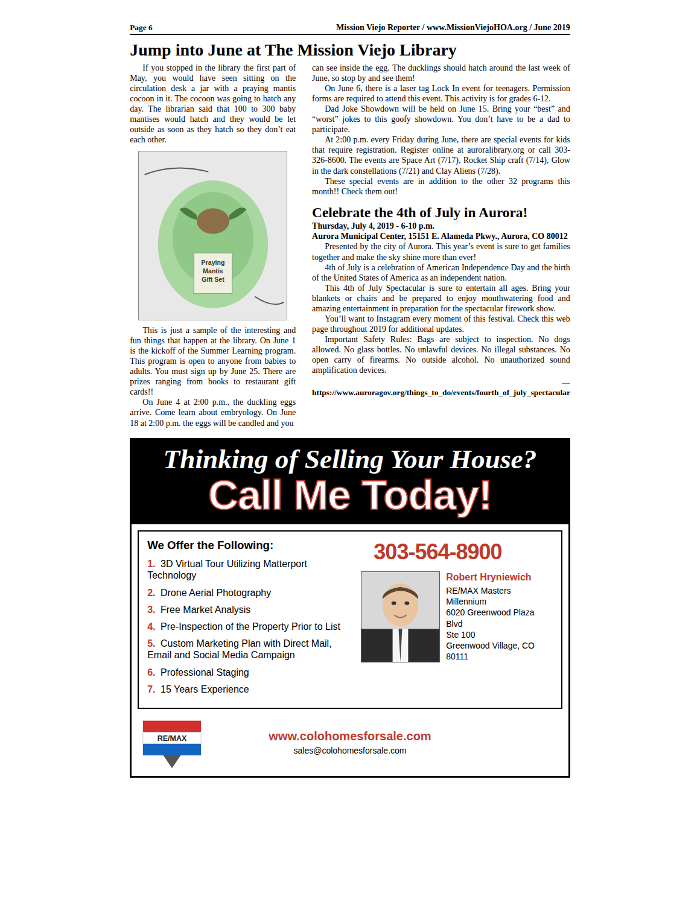Page 6
Mission Viejo Reporter / www.MissionViejoHOA.org / June 2019
Jump into June at The Mission Viejo Library
If you stopped in the library the first part of May, you would have seen sitting on the circulation desk a jar with a praying mantis cocoon in it. The cocoon was going to hatch any day. The librarian said that 100 to 300 baby mantises would hatch and they would be let outside as soon as they hatch so they don’t eat each other.
This is just a sample of the interesting and fun things that happen at the library. On June 1 is the kickoff of the Summer Learning program. This program is open to anyone from babies to adults. You must sign up by June 25. There are prizes ranging from books to restaurant gift cards!!
On June 4 at 2:00 p.m., the duckling eggs arrive. Come learn about embryology. On June 18 at 2:00 p.m. the eggs will be candled and you
can see inside the egg. The ducklings should hatch around the last week of June, so stop by and see them!
On June 6, there is a laser tag Lock In event for teenagers. Permission forms are required to attend this event. This activity is for grades 6-12.
Dad Joke Showdown will be held on June 15. Bring your “best” and “worst” jokes to this goofy showdown. You don’t have to be a dad to participate.
At 2:00 p.m. every Friday during June, there are special events for kids that require registration. Register online at auroralibrary.org or call 303-326-8600. The events are Space Art (7/17), Rocket Ship craft (7/14), Glow in the dark constellations (7/21) and Clay Aliens (7/28).
These special events are in addition to the other 32 programs this month!! Check them out!
Celebrate the 4th of July in Aurora!
Thursday, July 4, 2019 - 6-10 p.m.
Aurora Municipal Center, 15151 E. Alameda Pkwy., Aurora, CO 80012
Presented by the city of Aurora. This year’s event is sure to get families together and make the sky shine more than ever!
4th of July is a celebration of American Independence Day and the birth of the United States of America as an independent nation.
This 4th of July Spectacular is sure to entertain all ages. Bring your blankets or chairs and be prepared to enjoy mouthwatering food and amazing entertainment in preparation for the spectacular firework show.
You’ll want to Instagram every moment of this festival. Check this web page throughout 2019 for additional updates.
Important Safety Rules: Bags are subject to inspection. No dogs allowed. No glass bottles. No unlawful devices. No illegal substances. No open carry of firearms. No outside alcohol. No unauthorized sound amplification devices.
—https://www.auroragov.org/things_to_do/events/fourth_of_july_spectacular
Thinking of Selling Your House?
Call Me Today!
We Offer the Following:
1. 3D Virtual Tour Utilizing Matterport Technology
2. Drone Aerial Photography
3. Free Market Analysis
4. Pre-Inspection of the Property Prior to List
5. Custom Marketing Plan with Direct Mail, Email and Social Media Campaign
6. Professional Staging
7. 15 Years Experience
303-564-8900
Robert Hryniewich
RE/MAX Masters Millennium
6020 Greenwood Plaza Blvd
Ste 100
Greenwood Village, CO 80111
www.colohomesforsale.com
sales@colohomesforsale.com